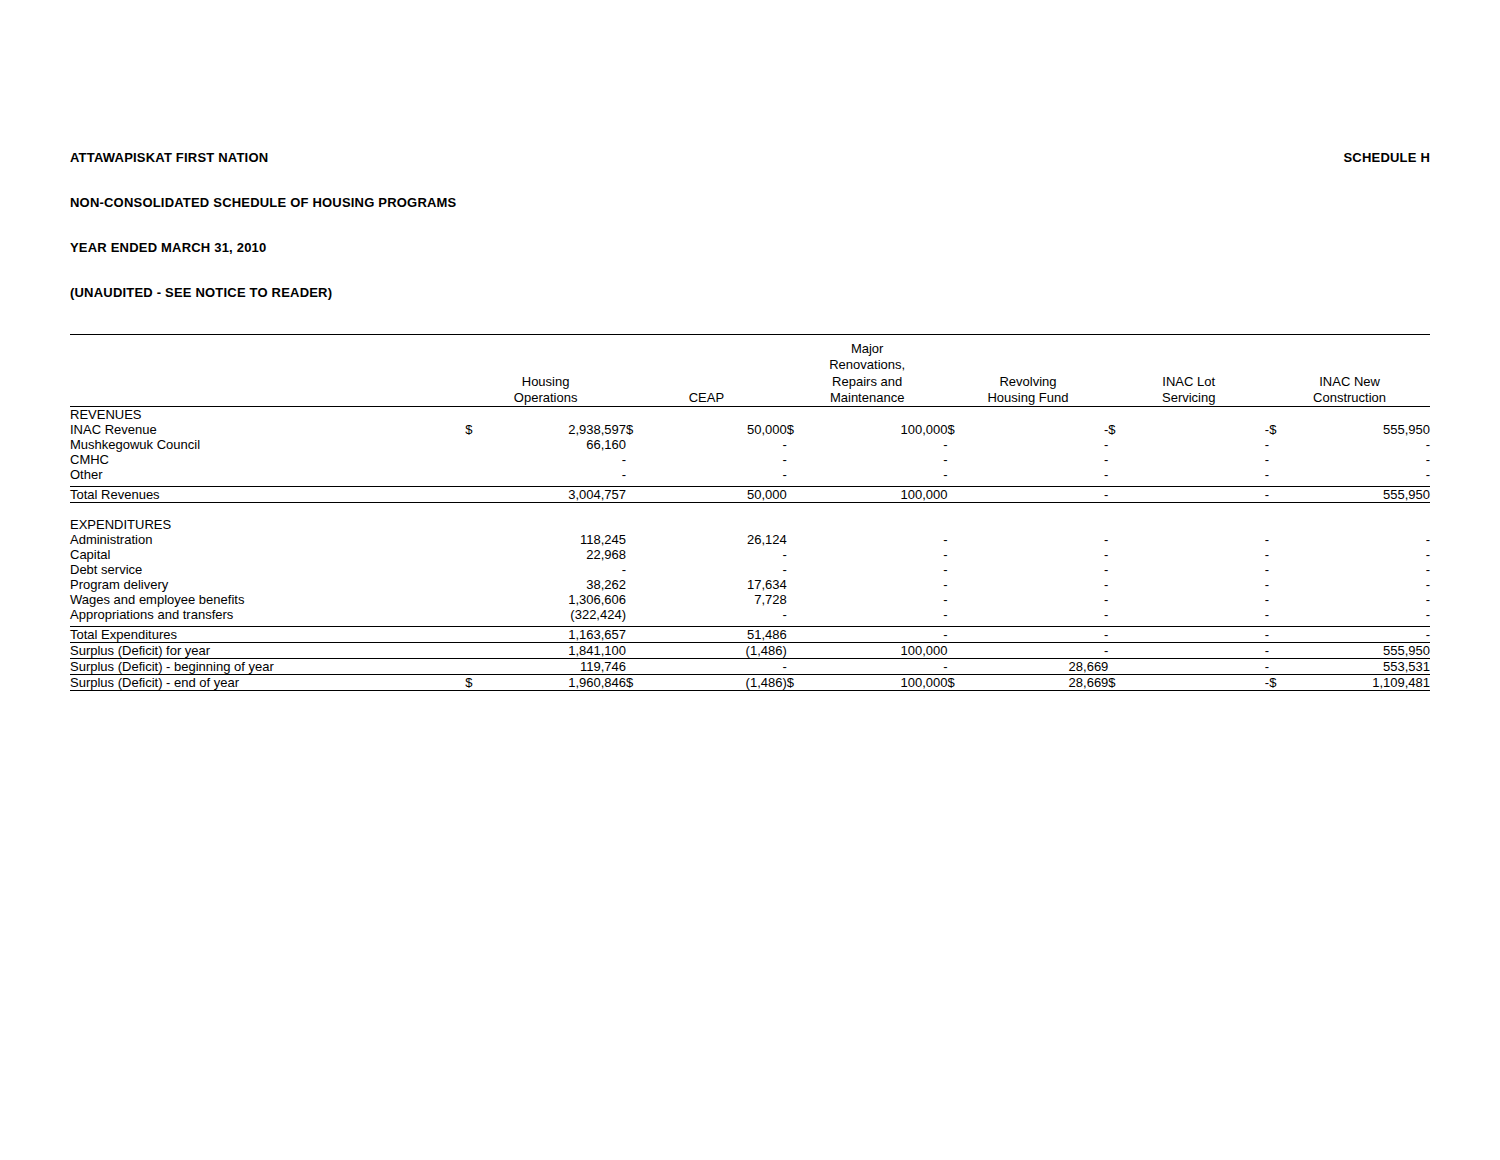SCHEDULE H
ATTAWAPISKAT FIRST NATION
NON-CONSOLIDATED SCHEDULE OF HOUSING PROGRAMS
YEAR ENDED MARCH 31, 2010
(UNAUDITED - SEE NOTICE TO READER)
| | Housing Operations | CEAP | Major Renovations, Repairs and Maintenance | Revolving Housing Fund | INAC Lot Servicing | INAC New Construction |
| --- | --- | --- | --- | --- | --- | --- |
| REVENUES | | | | | | | | | | | | |
| INAC Revenue | $ | 2,938,597 | $ | 50,000 | $ | 100,000 | $ | - | $ | - | $ | 555,950 |
| Mushkegowuk Council | | 66,160 | | - | | - | | - | | - | | - |
| CMHC | | - | | - | | - | | - | | - | | - |
| Other | | - | | - | | - | | - | | - | | - |
| Total Revenues | | 3,004,757 | | 50,000 | | 100,000 | | - | | - | | 555,950 |
| EXPENDITURES | | | | | | | | | | | | |
| Administration | | 118,245 | | 26,124 | | - | | - | | - | | - |
| Capital | | 22,968 | | - | | - | | - | | - | | - |
| Debt service | | - | | - | | - | | - | | - | | - |
| Program delivery | | 38,262 | | 17,634 | | - | | - | | - | | - |
| Wages and employee benefits | | 1,306,606 | | 7,728 | | - | | - | | - | | - |
| Appropriations and transfers | | (322,424) | | - | | - | | - | | - | | - |
| Total Expenditures | | 1,163,657 | | 51,486 | | - | | - | | - | | - |
| Surplus (Deficit) for year | | 1,841,100 | | (1,486) | | 100,000 | | - | | - | | 555,950 |
| Surplus (Deficit) - beginning of year | | 119,746 | | - | | - | | 28,669 | | - | | 553,531 |
| Surplus (Deficit) - end of year | $ | 1,960,846 | $ | (1,486) | $ | 100,000 | $ | 28,669 | $ | - | $ | 1,109,481 |